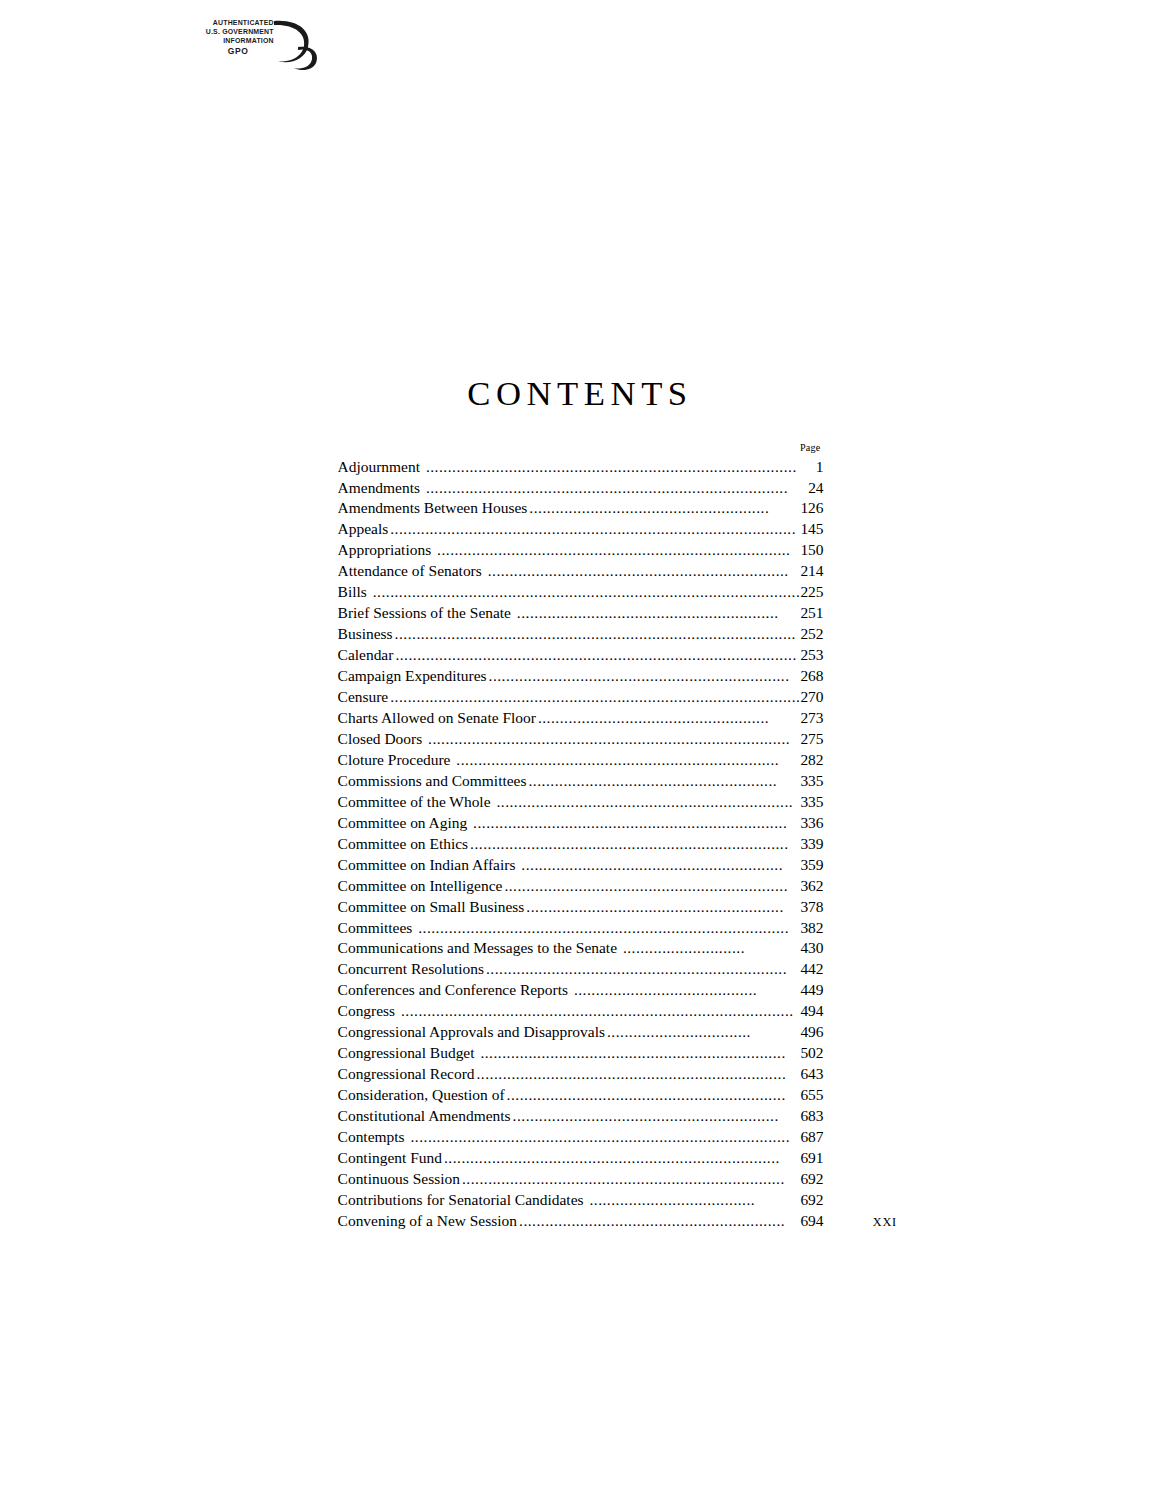Authenticated
U.S. Government
Information
GPO
CONTENTS
Page
| Adjournment ..................................................................................... | 1 |
| Amendments ................................................................................... | 24 |
| Amendments Between Houses ....................................................... | 126 |
| Appeals ............................................................................................. | 145 |
| Appropriations ................................................................................. | 150 |
| Attendance of Senators ..................................................................... | 214 |
| Bills .................................................................................................. | 225 |
| Brief Sessions of the Senate ............................................................ | 251 |
| Business ............................................................................................ | 252 |
| Calendar ............................................................................................ | 253 |
| Campaign Expenditures ..................................................................... | 268 |
| Censure .............................................................................................. | 270 |
| Charts Allowed on Senate Floor ..................................................... | 273 |
| Closed Doors ................................................................................... | 275 |
| Cloture Procedure .......................................................................... | 282 |
| Commissions and Committees ......................................................... | 335 |
| Committee of the Whole .................................................................... | 335 |
| Committee on Aging ........................................................................ | 336 |
| Committee on Ethics ......................................................................... | 339 |
| Committee on Indian Affairs ............................................................ | 359 |
| Committee on Intelligence ................................................................. | 362 |
| Committee on Small Business ........................................................... | 378 |
| Committees ..................................................................................... | 382 |
| Communications and Messages to the Senate ............................ | 430 |
| Concurrent Resolutions ..................................................................... | 442 |
| Conferences and Conference Reports .......................................... | 449 |
| Congress .......................................................................................... | 494 |
| Congressional Approvals and Disapprovals ................................. | 496 |
| Congressional Budget ...................................................................... | 502 |
| Congressional Record ....................................................................... | 643 |
| Consideration, Question of ................................................................ | 655 |
| Constitutional Amendments ............................................................. | 683 |
| Contempts ....................................................................................... | 687 |
| Contingent Fund ............................................................................. | 691 |
| Continuous Session .......................................................................... | 692 |
| Contributions for Senatorial Candidates ...................................... | 692 |
| Convening of a New Session ............................................................. | 694 |
XXI